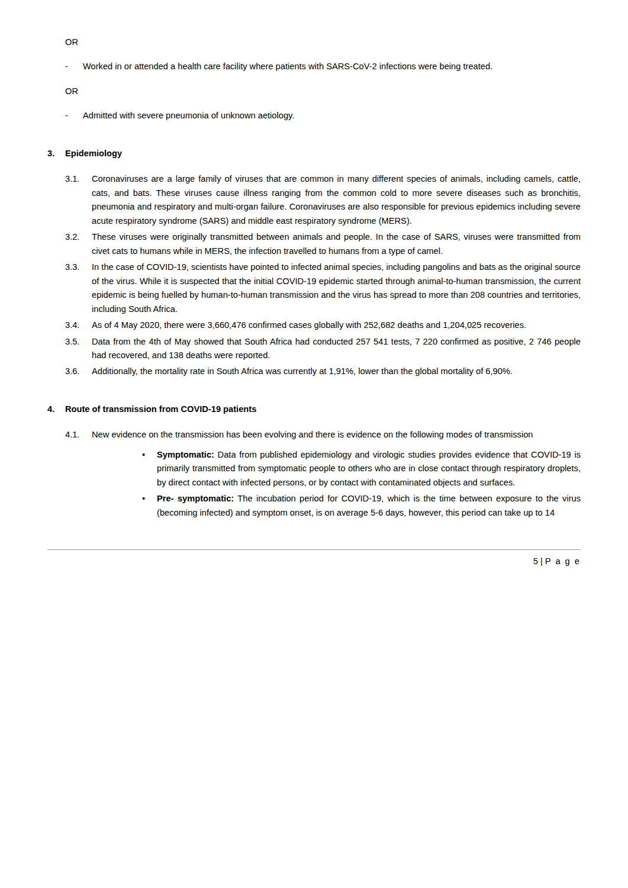OR
-Worked in or attended a health care facility where patients with SARS-CoV-2 infections were being treated.
OR
-Admitted with severe pneumonia of unknown aetiology.
3. Epidemiology
3.1. Coronaviruses are a large family of viruses that are common in many different species of animals, including camels, cattle, cats, and bats. These viruses cause illness ranging from the common cold to more severe diseases such as bronchitis, pneumonia and respiratory and multi-organ failure. Coronaviruses are also responsible for previous epidemics including severe acute respiratory syndrome (SARS) and middle east respiratory syndrome (MERS).
3.2. These viruses were originally transmitted between animals and people. In the case of SARS, viruses were transmitted from civet cats to humans while in MERS, the infection travelled to humans from a type of camel.
3.3. In the case of COVID-19, scientists have pointed to infected animal species, including pangolins and bats as the original source of the virus. While it is suspected that the initial COVID-19 epidemic started through animal-to-human transmission, the current epidemic is being fuelled by human-to-human transmission and the virus has spread to more than 208 countries and territories, including South Africa.
3.4. As of 4 May 2020, there were 3,660,476 confirmed cases globally with 252,682 deaths and 1,204,025 recoveries.
3.5. Data from the 4th of May showed that South Africa had conducted 257 541 tests, 7 220 confirmed as positive, 2 746 people had recovered, and 138 deaths were reported.
3.6. Additionally, the mortality rate in South Africa was currently at 1,91%, lower than the global mortality of 6,90%.
4. Route of transmission from COVID-19 patients
4.1. New evidence on the transmission has been evolving and there is evidence on the following modes of transmission
•Symptomatic: Data from published epidemiology and virologic studies provides evidence that COVID-19 is primarily transmitted from symptomatic people to others who are in close contact through respiratory droplets, by direct contact with infected persons, or by contact with contaminated objects and surfaces.
•Pre- symptomatic: The incubation period for COVID-19, which is the time between exposure to the virus (becoming infected) and symptom onset, is on average 5-6 days, however, this period can take up to 14
5 | P a g e